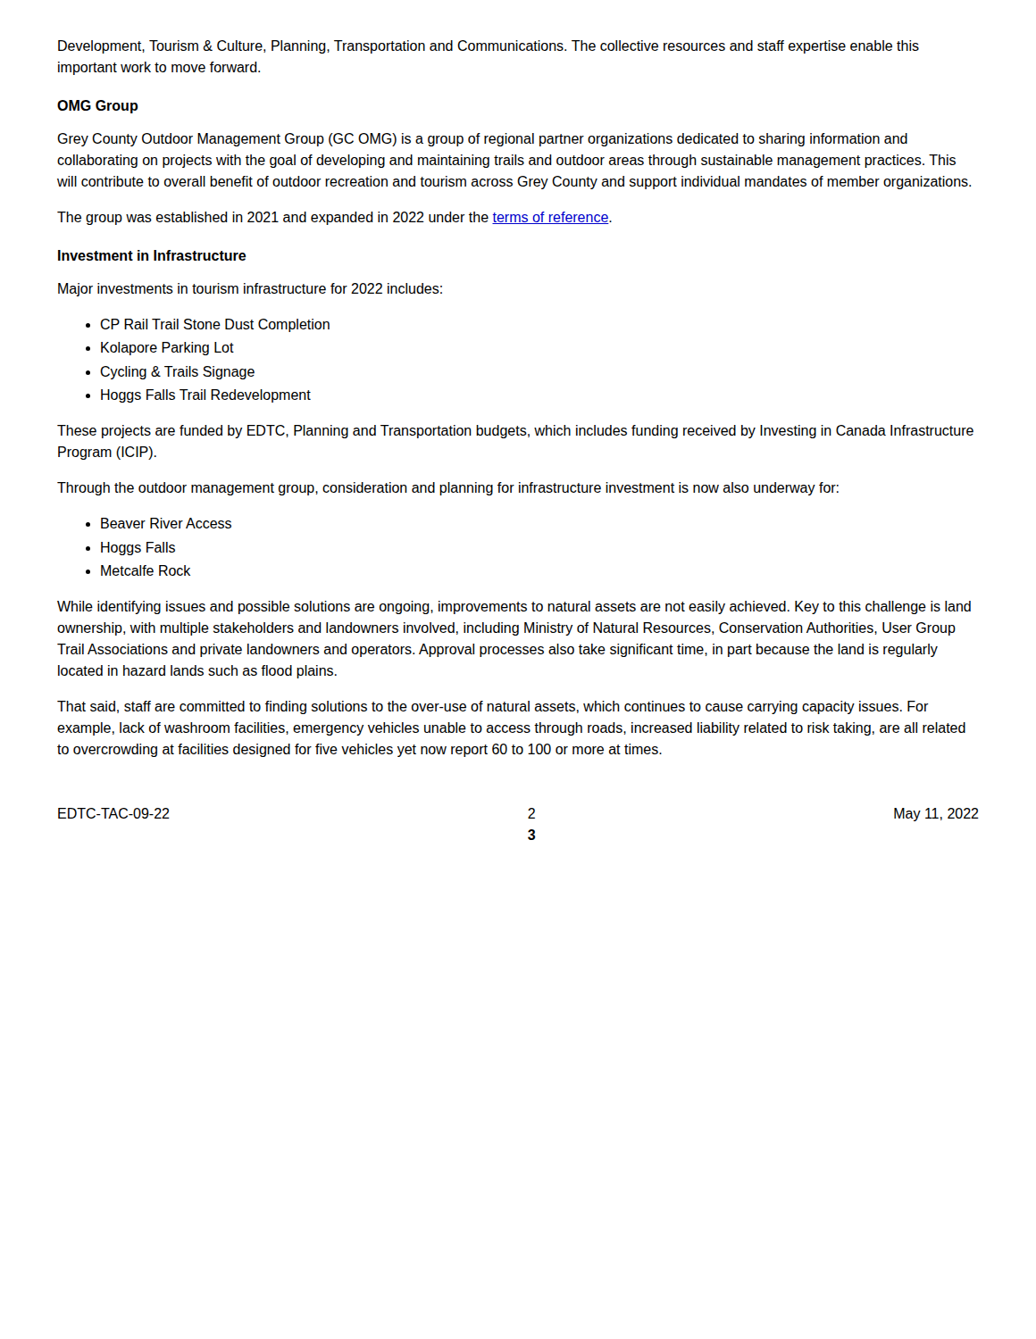Development, Tourism & Culture, Planning, Transportation and Communications. The collective resources and staff expertise enable this important work to move forward.
OMG Group
Grey County Outdoor Management Group (GC OMG) is a group of regional partner organizations dedicated to sharing information and collaborating on projects with the goal of developing and maintaining trails and outdoor areas through sustainable management practices. This will contribute to overall benefit of outdoor recreation and tourism across Grey County and support individual mandates of member organizations.
The group was established in 2021 and expanded in 2022 under the terms of reference.
Investment in Infrastructure
Major investments in tourism infrastructure for 2022 includes:
CP Rail Trail Stone Dust Completion
Kolapore Parking Lot
Cycling & Trails Signage
Hoggs Falls Trail Redevelopment
These projects are funded by EDTC, Planning and Transportation budgets, which includes funding received by Investing in Canada Infrastructure Program (ICIP).
Through the outdoor management group, consideration and planning for infrastructure investment is now also underway for:
Beaver River Access
Hoggs Falls
Metcalfe Rock
While identifying issues and possible solutions are ongoing, improvements to natural assets are not easily achieved. Key to this challenge is land ownership, with multiple stakeholders and landowners involved, including Ministry of Natural Resources, Conservation Authorities, User Group Trail Associations and private landowners and operators. Approval processes also take significant time, in part because the land is regularly located in hazard lands such as flood plains.
That said, staff are committed to finding solutions to the over-use of natural assets, which continues to cause carrying capacity issues. For example, lack of washroom facilities, emergency vehicles unable to access through roads, increased liability related to risk taking, are all related to overcrowding at facilities designed for five vehicles yet now report 60 to 100 or more at times.
EDTC-TAC-09-22
2
3
May 11, 2022